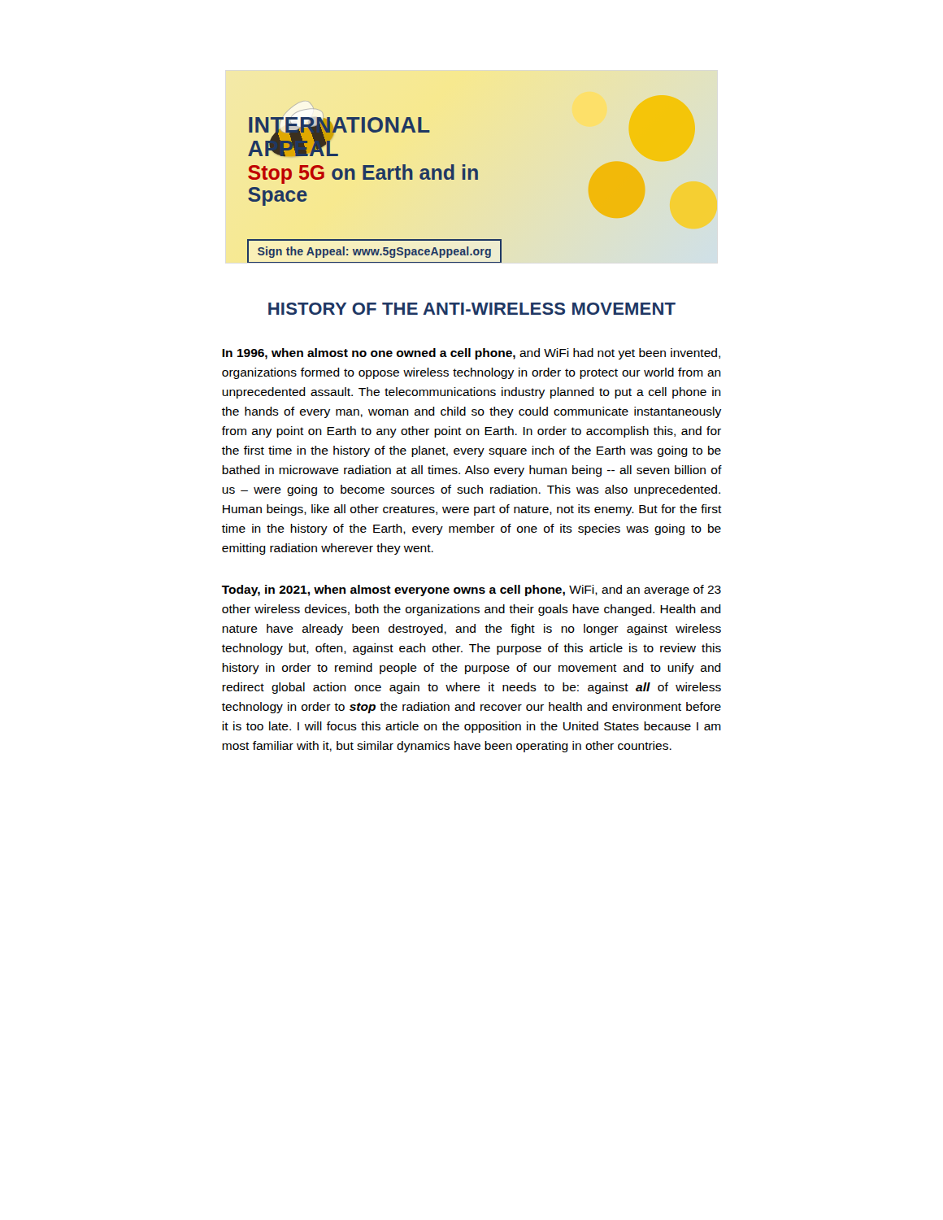INTERNATIONAL APPEAL
Stop 5G on Earth and in Space
Sign the Appeal: www.5gSpaceAppeal.org
HISTORY OF THE ANTI-WIRELESS MOVEMENT
In 1996, when almost no one owned a cell phone, and WiFi had not yet been invented, organizations formed to oppose wireless technology in order to protect our world from an unprecedented assault. The telecommunications industry planned to put a cell phone in the hands of every man, woman and child so they could communicate instantaneously from any point on Earth to any other point on Earth. In order to accomplish this, and for the first time in the history of the planet, every square inch of the Earth was going to be bathed in microwave radiation at all times. Also every human being -- all seven billion of us – were going to become sources of such radiation. This was also unprecedented. Human beings, like all other creatures, were part of nature, not its enemy. But for the first time in the history of the Earth, every member of one of its species was going to be emitting radiation wherever they went.
Today, in 2021, when almost everyone owns a cell phone, WiFi, and an average of 23 other wireless devices, both the organizations and their goals have changed. Health and nature have already been destroyed, and the fight is no longer against wireless technology but, often, against each other. The purpose of this article is to review this history in order to remind people of the purpose of our movement and to unify and redirect global action once again to where it needs to be: against all of wireless technology in order to stop the radiation and recover our health and environment before it is too late. I will focus this article on the opposition in the United States because I am most familiar with it, but similar dynamics have been operating in other countries.